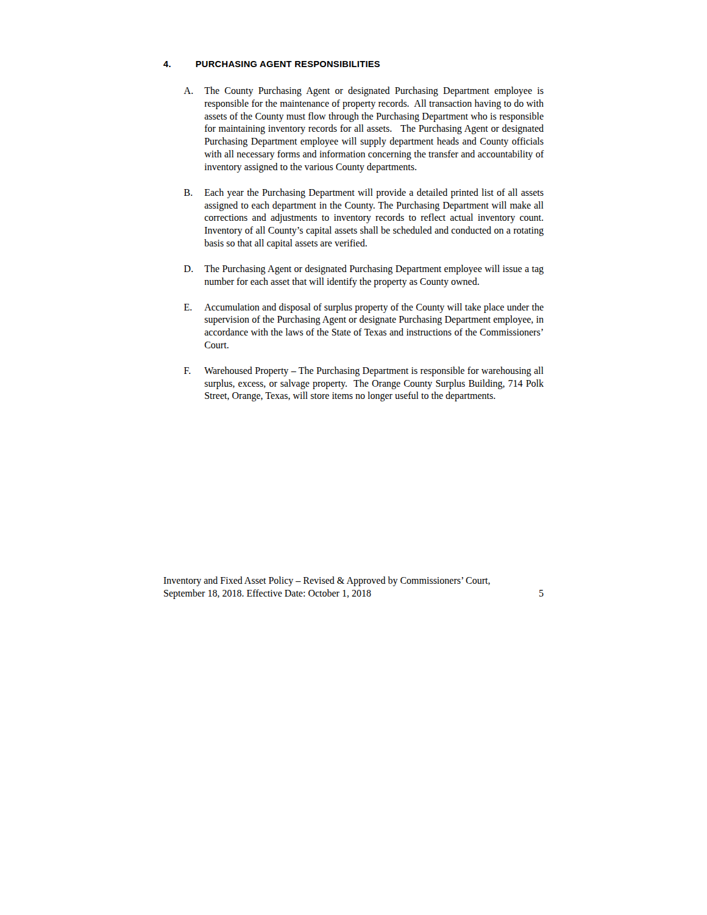4. PURCHASING AGENT RESPONSIBILITIES
A. The County Purchasing Agent or designated Purchasing Department employee is responsible for the maintenance of property records. All transaction having to do with assets of the County must flow through the Purchasing Department who is responsible for maintaining inventory records for all assets. The Purchasing Agent or designated Purchasing Department employee will supply department heads and County officials with all necessary forms and information concerning the transfer and accountability of inventory assigned to the various County departments.
B. Each year the Purchasing Department will provide a detailed printed list of all assets assigned to each department in the County. The Purchasing Department will make all corrections and adjustments to inventory records to reflect actual inventory count. Inventory of all County’s capital assets shall be scheduled and conducted on a rotating basis so that all capital assets are verified.
D. The Purchasing Agent or designated Purchasing Department employee will issue a tag number for each asset that will identify the property as County owned.
E. Accumulation and disposal of surplus property of the County will take place under the supervision of the Purchasing Agent or designate Purchasing Department employee, in accordance with the laws of the State of Texas and instructions of the Commissioners’ Court.
F. Warehoused Property – The Purchasing Department is responsible for warehousing all surplus, excess, or salvage property. The Orange County Surplus Building, 714 Polk Street, Orange, Texas, will store items no longer useful to the departments.
Inventory and Fixed Asset Policy – Revised & Approved by Commissioners’ Court, September 18, 2018. Effective Date: October 1, 2018 5